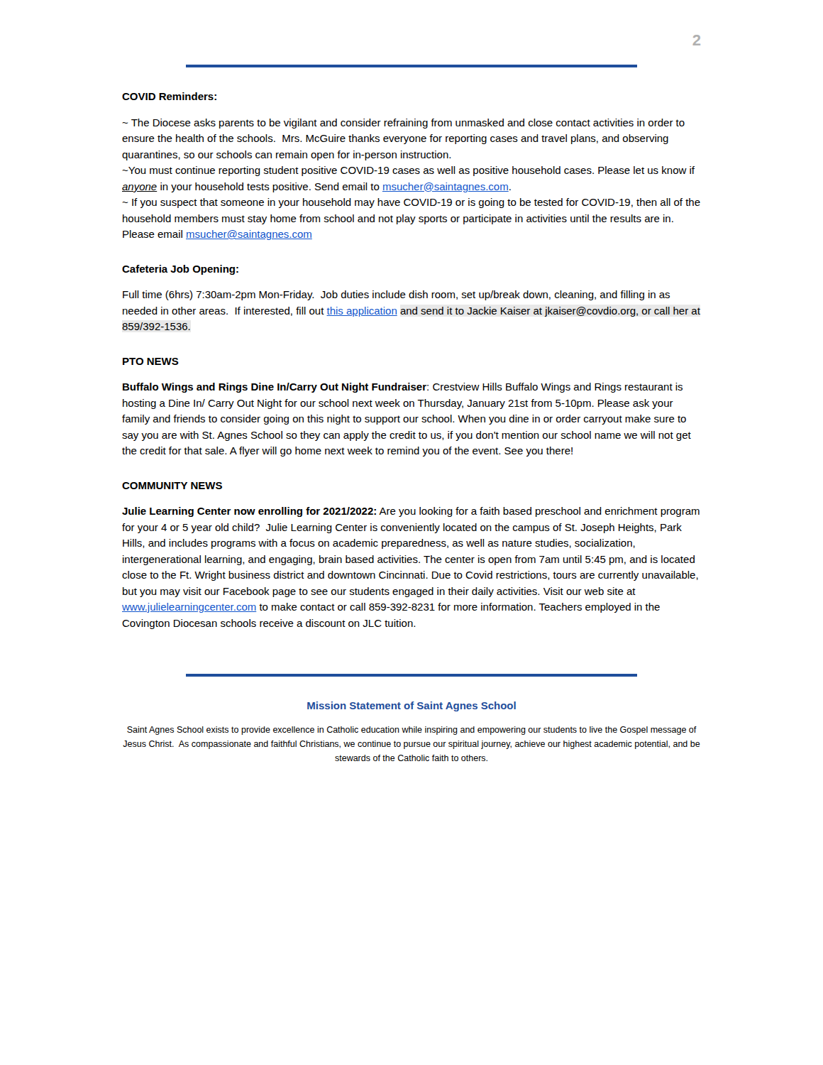2
COVID Reminders:
~ The Diocese asks parents to be vigilant and consider refraining from unmasked and close contact activities in order to ensure the health of the schools. Mrs. McGuire thanks everyone for reporting cases and travel plans, and observing quarantines, so our schools can remain open for in-person instruction.
~You must continue reporting student positive COVID-19 cases as well as positive household cases. Please let us know if anyone in your household tests positive. Send email to msucher@saintagnes.com.
~ If you suspect that someone in your household may have COVID-19 or is going to be tested for COVID-19, then all of the household members must stay home from school and not play sports or participate in activities until the results are in. Please email msucher@saintagnes.com
Cafeteria Job Opening:
Full time (6hrs) 7:30am-2pm Mon-Friday. Job duties include dish room, set up/break down, cleaning, and filling in as needed in other areas. If interested, fill out this application and send it to Jackie Kaiser at jkaiser@covdio.org, or call her at 859/392-1536.
PTO NEWS
Buffalo Wings and Rings Dine In/Carry Out Night Fundraiser: Crestview Hills Buffalo Wings and Rings restaurant is hosting a Dine In/ Carry Out Night for our school next week on Thursday, January 21st from 5-10pm. Please ask your family and friends to consider going on this night to support our school. When you dine in or order carryout make sure to say you are with St. Agnes School so they can apply the credit to us, if you don't mention our school name we will not get the credit for that sale. A flyer will go home next week to remind you of the event. See you there!
COMMUNITY NEWS
Julie Learning Center now enrolling for 2021/2022: Are you looking for a faith based preschool and enrichment program for your 4 or 5 year old child? Julie Learning Center is conveniently located on the campus of St. Joseph Heights, Park Hills, and includes programs with a focus on academic preparedness, as well as nature studies, socialization, intergenerational learning, and engaging, brain based activities. The center is open from 7am until 5:45 pm, and is located close to the Ft. Wright business district and downtown Cincinnati. Due to Covid restrictions, tours are currently unavailable, but you may visit our Facebook page to see our students engaged in their daily activities. Visit our web site at www.julielearningcenter.com to make contact or call 859-392-8231 for more information. Teachers employed in the Covington Diocesan schools receive a discount on JLC tuition.
Mission Statement of Saint Agnes School
Saint Agnes School exists to provide excellence in Catholic education while inspiring and empowering our students to live the Gospel message of Jesus Christ. As compassionate and faithful Christians, we continue to pursue our spiritual journey, achieve our highest academic potential, and be stewards of the Catholic faith to others.